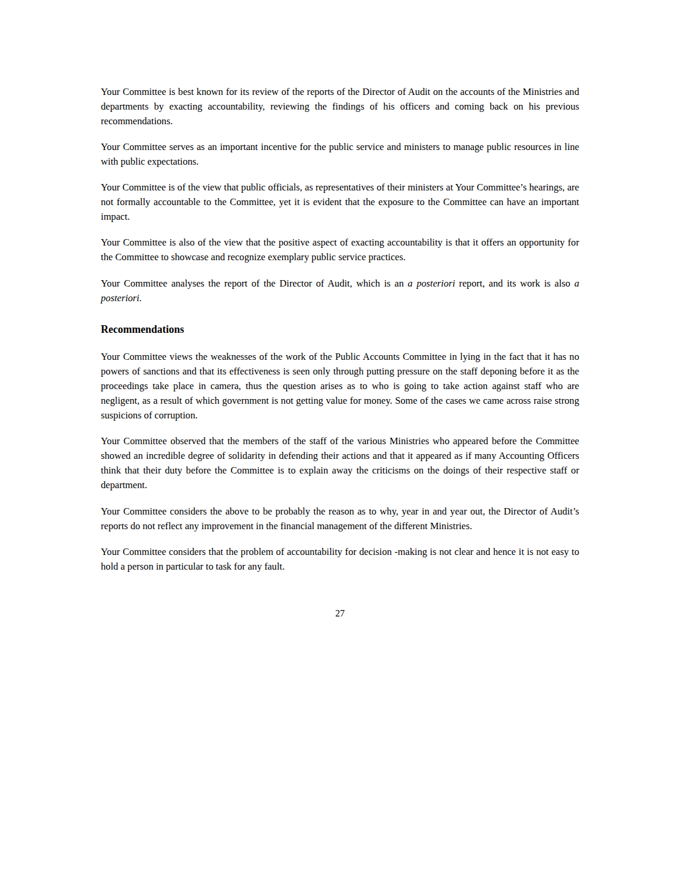Your Committee is best known for its review of the reports of the Director of Audit on the accounts of the Ministries and departments by exacting accountability, reviewing the findings of his officers and coming back on his previous recommendations.
Your Committee serves as an important incentive for the public service and ministers to manage public resources in line with public expectations.
Your Committee is of the view that public officials, as representatives of their ministers at Your Committee’s hearings, are not formally accountable to the Committee, yet it is evident that the exposure to the Committee can have an important impact.
Your Committee is also of the view that the positive aspect of exacting accountability is that it offers an opportunity for the Committee to showcase and recognize exemplary public service practices.
Your Committee analyses the report of the Director of Audit, which is an a posteriori report, and its work is also a posteriori.
Recommendations
Your Committee views the weaknesses of the work of the Public Accounts Committee in lying in the fact that it has no powers of sanctions and that its effectiveness is seen only through putting pressure on the staff deponing before it as the proceedings take place in camera, thus the question arises as to who is going to take action against staff who are negligent, as a result of which government is not getting value for money. Some of the cases we came across raise strong suspicions of corruption.
Your Committee observed that the members of the staff of the various Ministries who appeared before the Committee showed an incredible degree of solidarity in defending their actions and that it appeared as if many Accounting Officers think that their duty before the Committee is to explain away the criticisms on the doings of their respective staff or department.
Your Committee considers the above to be probably the reason as to why, year in and year out, the Director of Audit’s reports do not reflect any improvement in the financial management of the different Ministries.
Your Committee considers that the problem of accountability for decision -making is not clear and hence it is not easy to hold a person in particular to task for any fault.
27